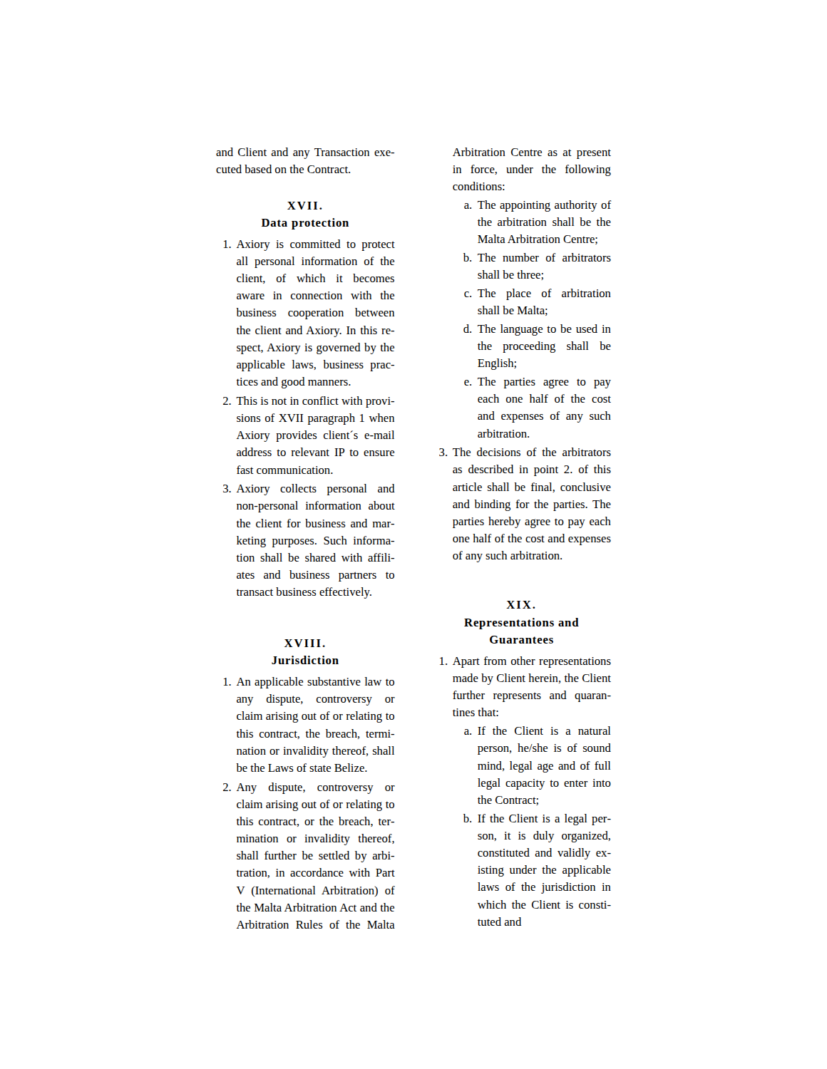and Client and any Transaction executed based on the Contract.
XVII. Data protection
Axiory is committed to protect all personal information of the client, of which it becomes aware in connection with the business cooperation between the client and Axiory. In this respect, Axiory is governed by the applicable laws, business practices and good manners.
This is not in conflict with provisions of XVII paragraph 1 when Axiory provides client´s e-mail address to relevant IP to ensure fast communication.
Axiory collects personal and non-personal information about the client for business and marketing purposes. Such information shall be shared with affiliates and business partners to transact business effectively.
XVIII. Jurisdiction
An applicable substantive law to any dispute, controversy or claim arising out of or relating to this contract, the breach, termination or invalidity thereof, shall be the Laws of state Belize.
Any dispute, controversy or claim arising out of or relating to this contract, or the breach, termination or invalidity thereof, shall further be settled by arbitration, in accordance with Part V (International Arbitration) of the Malta Arbitration Act and the Arbitration Rules of the Malta Arbitration Centre as at present in force, under the following conditions:
The appointing authority of the arbitration shall be the Malta Arbitration Centre;
The number of arbitrators shall be three;
The place of arbitration shall be Malta;
The language to be used in the proceeding shall be English;
The parties agree to pay each one half of the cost and expenses of any such arbitration.
The decisions of the arbitrators as described in point 2. of this article shall be final, conclusive and binding for the parties. The parties hereby agree to pay each one half of the cost and expenses of any such arbitration.
XIX. Representations and Guarantees
Apart from other representations made by Client herein, the Client further represents and quarantines that:
If the Client is a natural person, he/she is of sound mind, legal age and of full legal capacity to enter into the Contract;
If the Client is a legal person, it is duly organized, constituted and validly existing under the applicable laws of the jurisdiction in which the Client is constituted and